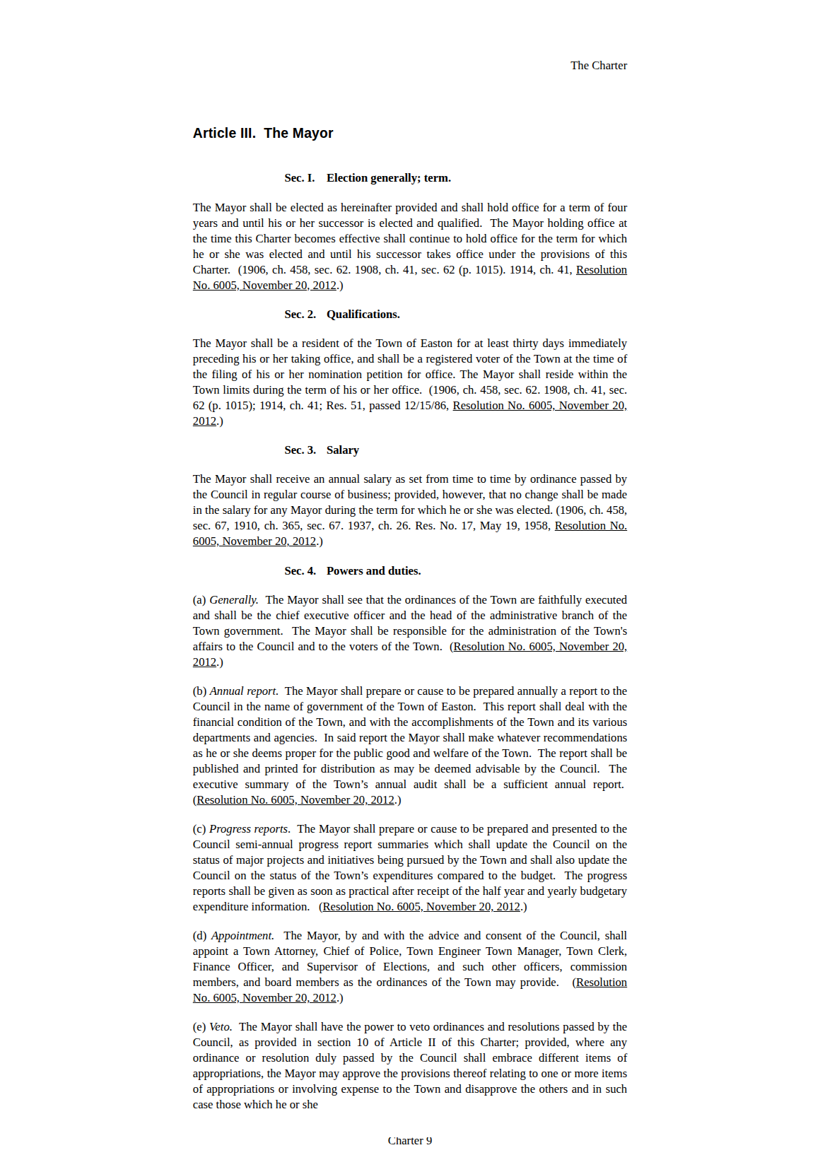The Charter
Article III. The Mayor
Sec. I. Election generally; term.
The Mayor shall be elected as hereinafter provided and shall hold office for a term of four years and until his or her successor is elected and qualified. The Mayor holding office at the time this Charter becomes effective shall continue to hold office for the term for which he or she was elected and until his successor takes office under the provisions of this Charter. (1906, ch. 458, sec. 62. 1908, ch. 41, sec. 62 (p. 1015). 1914, ch. 41, Resolution No. 6005, November 20, 2012.)
Sec. 2. Qualifications.
The Mayor shall be a resident of the Town of Easton for at least thirty days immediately preceding his or her taking office, and shall be a registered voter of the Town at the time of the filing of his or her nomination petition for office. The Mayor shall reside within the Town limits during the term of his or her office. (1906, ch. 458, sec. 62. 1908, ch. 41, sec. 62 (p. 1015); 1914, ch. 41; Res. 51, passed 12/15/86, Resolution No. 6005, November 20, 2012.)
Sec. 3. Salary
The Mayor shall receive an annual salary as set from time to time by ordinance passed by the Council in regular course of business; provided, however, that no change shall be made in the salary for any Mayor during the term for which he or she was elected. (1906, ch. 458, sec. 67, 1910, ch. 365, sec. 67. 1937, ch. 26. Res. No. 17, May 19, 1958, Resolution No. 6005, November 20, 2012.)
Sec. 4. Powers and duties.
(a) Generally. The Mayor shall see that the ordinances of the Town are faithfully executed and shall be the chief executive officer and the head of the administrative branch of the Town government. The Mayor shall be responsible for the administration of the Town's affairs to the Council and to the voters of the Town. (Resolution No. 6005, November 20, 2012.)
(b) Annual report. The Mayor shall prepare or cause to be prepared annually a report to the Council in the name of government of the Town of Easton. This report shall deal with the financial condition of the Town, and with the accomplishments of the Town and its various departments and agencies. In said report the Mayor shall make whatever recommendations as he or she deems proper for the public good and welfare of the Town. The report shall be published and printed for distribution as may be deemed advisable by the Council. The executive summary of the Town’s annual audit shall be a sufficient annual report. (Resolution No. 6005, November 20, 2012.)
(c) Progress reports. The Mayor shall prepare or cause to be prepared and presented to the Council semi-annual progress report summaries which shall update the Council on the status of major projects and initiatives being pursued by the Town and shall also update the Council on the status of the Town’s expenditures compared to the budget. The progress reports shall be given as soon as practical after receipt of the half year and yearly budgetary expenditure information. (Resolution No. 6005, November 20, 2012.)
(d) Appointment. The Mayor, by and with the advice and consent of the Council, shall appoint a Town Attorney, Chief of Police, Town Engineer Town Manager, Town Clerk, Finance Officer, and Supervisor of Elections, and such other officers, commission members, and board members as the ordinances of the Town may provide. (Resolution No. 6005, November 20, 2012.)
(e) Veto. The Mayor shall have the power to veto ordinances and resolutions passed by the Council, as provided in section 10 of Article II of this Charter; provided, where any ordinance or resolution duly passed by the Council shall embrace different items of appropriations, the Mayor may approve the provisions thereof relating to one or more items of appropriations or involving expense to the Town and disapprove the others and in such case those which he or she
Charter 9